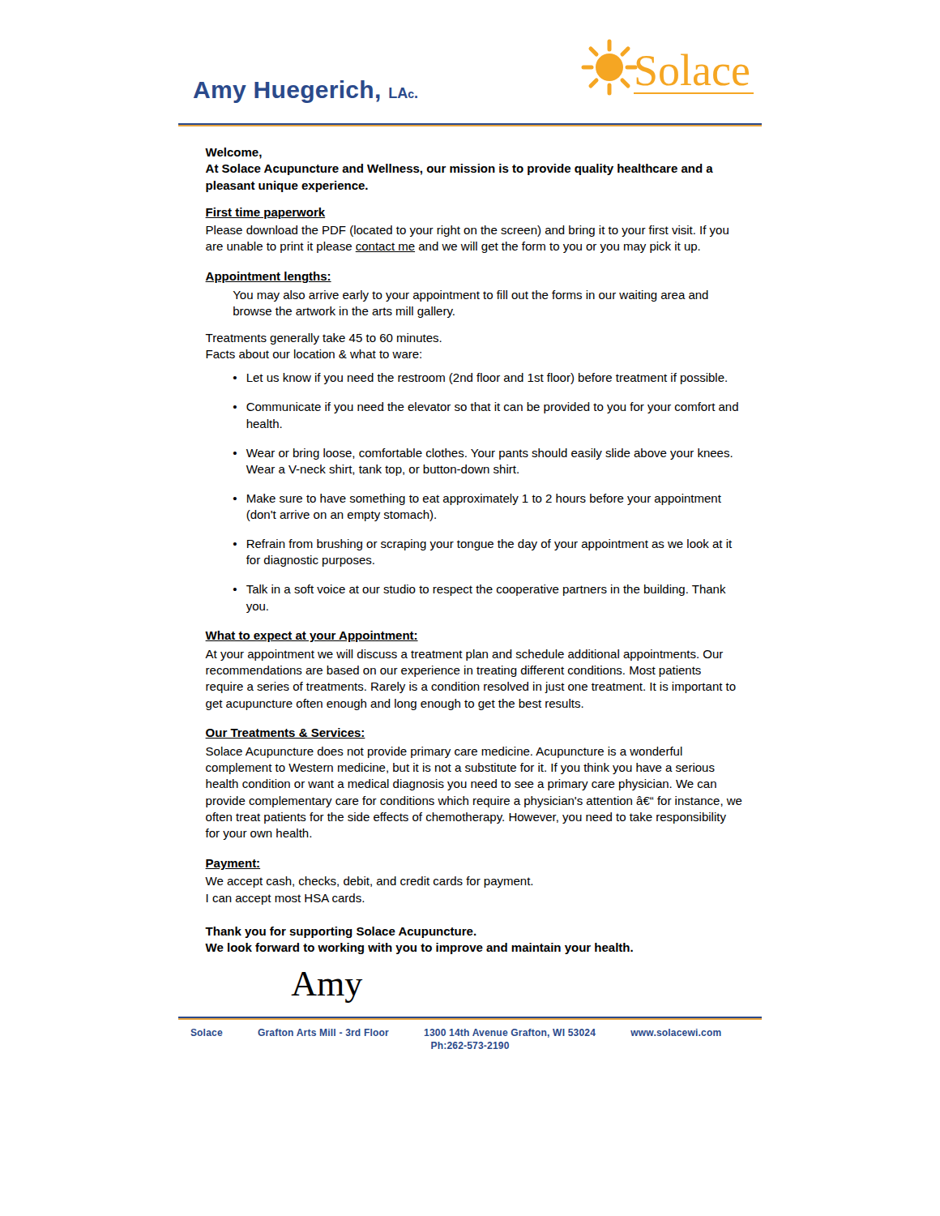Amy Huegerich, LAc.
Solace sun logo Solace
Welcome,
At Solace Acupuncture and Wellness, our mission is to provide quality healthcare and a pleasant unique experience.
First time paperwork
Please download the PDF (located to your right on the screen) and bring it to your first visit. If you are unable to print it please contact me and we will get the form to you or you may pick it up.
Appointment lengths:
You may also arrive early to your appointment to fill out the forms in our waiting area and browse the artwork in the arts mill gallery.
Treatments generally take 45 to 60 minutes.
Facts about our location & what to ware:
Let us know if you need the restroom (2nd floor and 1st floor) before treatment if possible.
Communicate if you need the elevator so that it can be provided to you for your comfort and health.
Wear or bring loose, comfortable clothes. Your pants should easily slide above your knees. Wear a V-neck shirt, tank top, or button-down shirt.
Make sure to have something to eat approximately 1 to 2 hours before your appointment (don't arrive on an empty stomach).
Refrain from brushing or scraping your tongue the day of your appointment as we look at it for diagnostic purposes.
Talk in a soft voice at our studio to respect the cooperative partners in the building. Thank you.
What to expect at your Appointment:
At your appointment we will discuss a treatment plan and schedule additional appointments. Our recommendations are based on our experience in treating different conditions. Most patients require a series of treatments. Rarely is a condition resolved in just one treatment. It is important to get acupuncture often enough and long enough to get the best results.
Our Treatments & Services:
Solace Acupuncture does not provide primary care medicine. Acupuncture is a wonderful complement to Western medicine, but it is not a substitute for it. If you think you have a serious health condition or want a medical diagnosis you need to see a primary care physician. We can provide complementary care for conditions which require a physician's attention â€“ for instance, we often treat patients for the side effects of chemotherapy. However, you need to take responsibility for your own health.
Payment:
We accept cash, checks, debit, and credit cards for payment.
I can accept most HSA cards.
Thank you for supporting Solace Acupuncture.
We look forward to working with you to improve and maintain your health.
Amy
Solace Grafton Arts Mill - 3rd Floor 1300 14th Avenue Grafton, WI 53024 www.solacewi.com Ph:262-573-2190